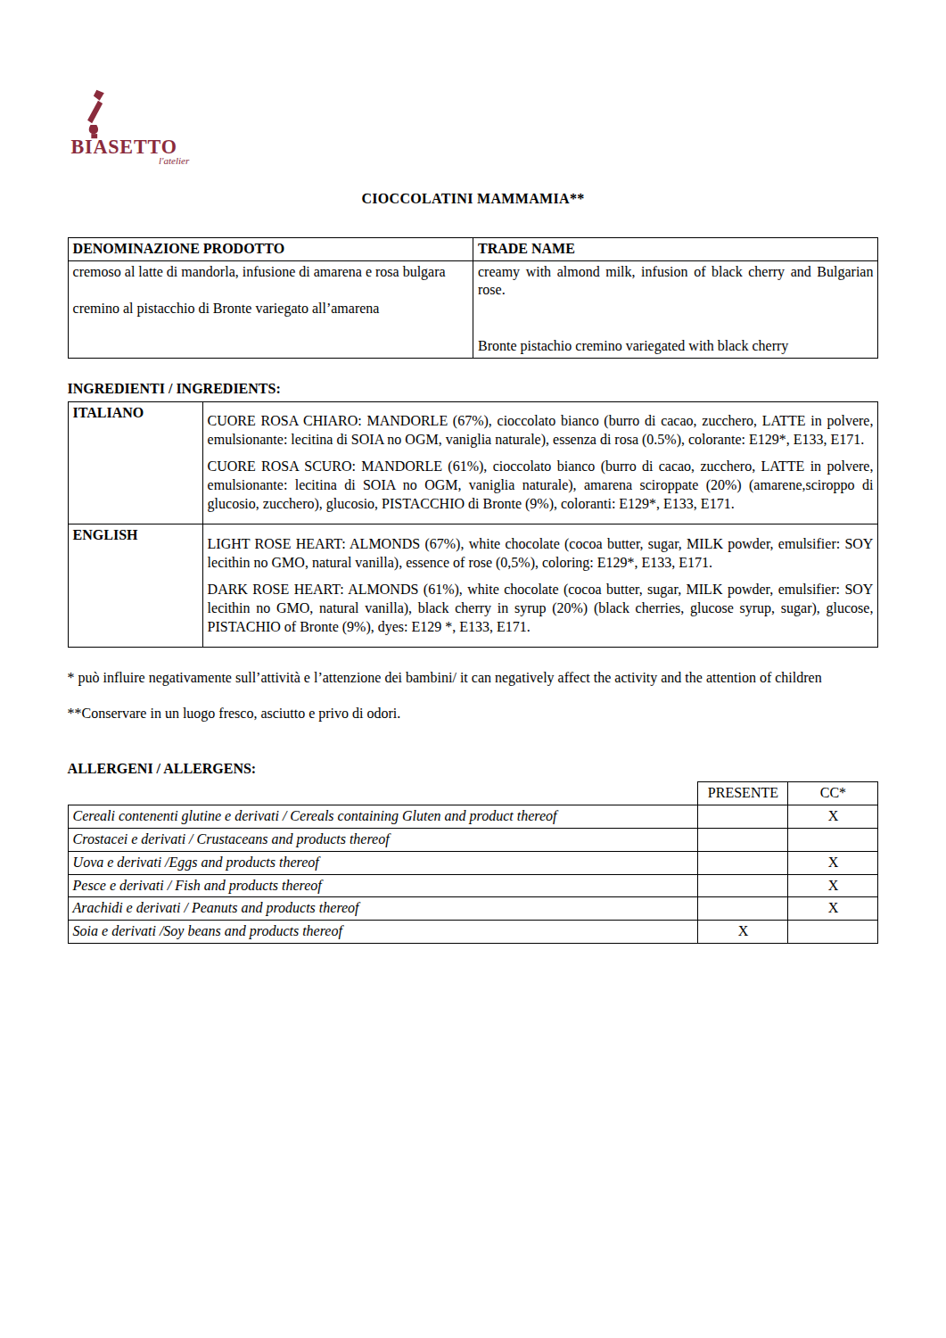BIASETTO l'atelier
CIOCCOLATINI MAMMAMIA**
| DENOMINAZIONE PRODOTTO | TRADE NAME |
| cremoso al latte di mandorla, infusione di amarena e rosa bulgara cremino al pistacchio di Bronte variegato all’amarena | creamy with almond milk, infusion of black cherry and Bulgarian rose. Bronte pistachio cremino variegated with black cherry |
INGREDIENTI / INGREDIENTS:
| ITALIANO | CUORE ROSA CHIARO: MANDORLE (67%), cioccolato bianco (burro di cacao, zucchero, LATTE in polvere, emulsionante: lecitina di SOIA no OGM, vaniglia naturale), essenza di rosa (0.5%), colorante: E129*, E133, E171. CUORE ROSA SCURO: MANDORLE (61%), cioccolato bianco (burro di cacao, zucchero, LATTE in polvere, emulsionante: lecitina di SOIA no OGM, vaniglia naturale), amarena sciroppate (20%) (amarene,sciroppo di glucosio, zucchero), glucosio, PISTACCHIO di Bronte (9%), coloranti: E129*, E133, E171. |
| ENGLISH | LIGHT ROSE HEART: ALMONDS (67%), white chocolate (cocoa butter, sugar, MILK powder, emulsifier: SOY lecithin no GMO, natural vanilla), essence of rose (0,5%), coloring: E129*, E133, E171. DARK ROSE HEART: ALMONDS (61%), white chocolate (cocoa butter, sugar, MILK powder, emulsifier: SOY lecithin no GMO, natural vanilla), black cherry in syrup (20%) (black cherries, glucose syrup, sugar), glucose, PISTACHIO of Bronte (9%), dyes: E129 *, E133, E171. |
* può influire negativamente sull’attività e l’attenzione dei bambini/ it can negatively affect the activity and the attention of children
**Conservare in un luogo fresco, asciutto e privo di odori.
ALLERGENI / ALLERGENS:
| | PRESENTE | CC* |
| --- | --- | --- |
| Cereali contenenti glutine e derivati / Cereals containing Gluten and product thereof | | X |
| Crostacei e derivati / Crustaceans and products thereof | | |
| Uova e derivati /Eggs and products thereof | | X |
| Pesce e derivati / Fish and products thereof | | X |
| Arachidi e derivati / Peanuts and products thereof | | X |
| Soia e derivati /Soy beans and products thereof | X | |